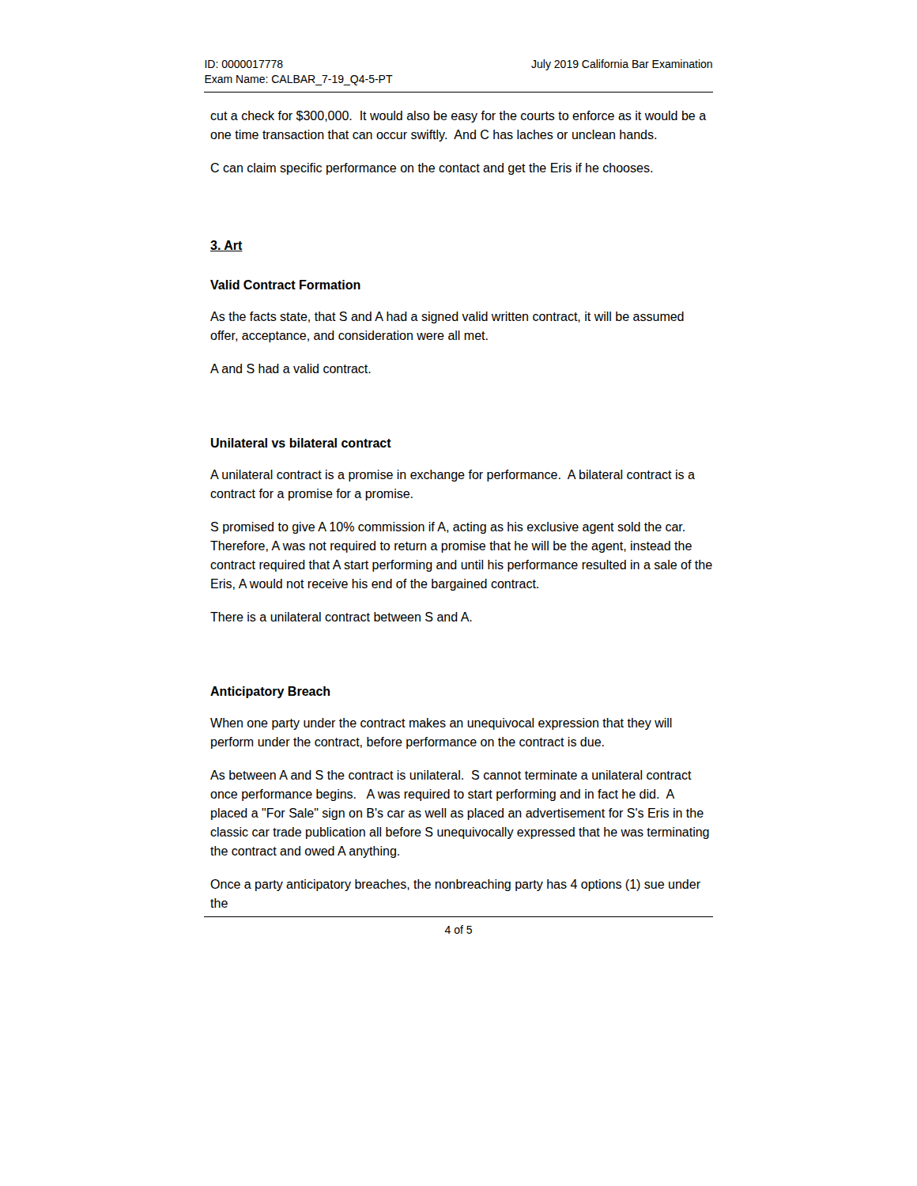ID: 0000017778
Exam Name: CALBAR_7-19_Q4-5-PT
July 2019 California Bar Examination
cut a check for $300,000. It would also be easy for the courts to enforce as it would be a one time transaction that can occur swiftly. And C has laches or unclean hands.
C can claim specific performance on the contact and get the Eris if he chooses.
3. Art
Valid Contract Formation
As the facts state, that S and A had a signed valid written contract, it will be assumed offer, acceptance, and consideration were all met.
A and S had a valid contract.
Unilateral vs bilateral contract
A unilateral contract is a promise in exchange for performance. A bilateral contract is a contract for a promise for a promise.
S promised to give A 10% commission if A, acting as his exclusive agent sold the car. Therefore, A was not required to return a promise that he will be the agent, instead the contract required that A start performing and until his performance resulted in a sale of the Eris, A would not receive his end of the bargained contract.
There is a unilateral contract between S and A.
Anticipatory Breach
When one party under the contract makes an unequivocal expression that they will perform under the contract, before performance on the contract is due.
As between A and S the contract is unilateral. S cannot terminate a unilateral contract once performance begins. A was required to start performing and in fact he did. A placed a "For Sale" sign on B's car as well as placed an advertisement for S's Eris in the classic car trade publication all before S unequivocally expressed that he was terminating the contract and owed A anything.
Once a party anticipatory breaches, the nonbreaching party has 4 options (1) sue under the
4 of 5